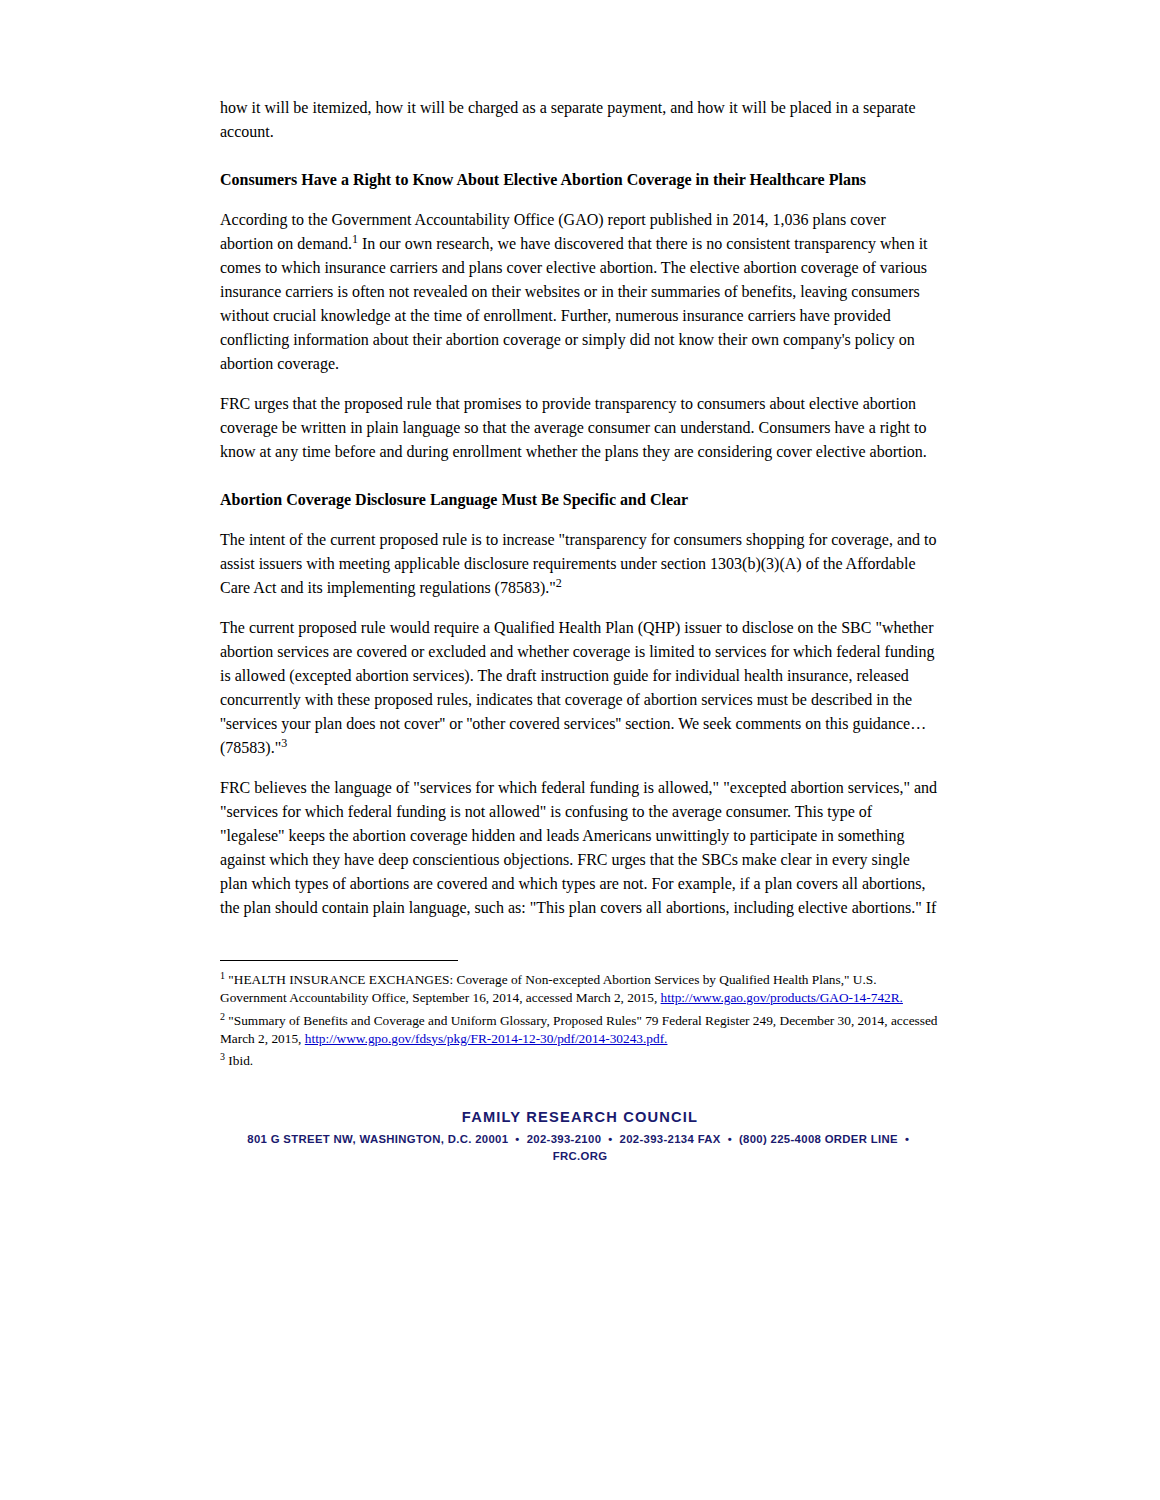how it will be itemized, how it will be charged as a separate payment, and how it will be placed in a separate account.
Consumers Have a Right to Know About Elective Abortion Coverage in their Healthcare Plans
According to the Government Accountability Office (GAO) report published in 2014, 1,036 plans cover abortion on demand.1 In our own research, we have discovered that there is no consistent transparency when it comes to which insurance carriers and plans cover elective abortion. The elective abortion coverage of various insurance carriers is often not revealed on their websites or in their summaries of benefits, leaving consumers without crucial knowledge at the time of enrollment. Further, numerous insurance carriers have provided conflicting information about their abortion coverage or simply did not know their own company's policy on abortion coverage.
FRC urges that the proposed rule that promises to provide transparency to consumers about elective abortion coverage be written in plain language so that the average consumer can understand. Consumers have a right to know at any time before and during enrollment whether the plans they are considering cover elective abortion.
Abortion Coverage Disclosure Language Must Be Specific and Clear
The intent of the current proposed rule is to increase "transparency for consumers shopping for coverage, and to assist issuers with meeting applicable disclosure requirements under section 1303(b)(3)(A) of the Affordable Care Act and its implementing regulations (78583)."2
The current proposed rule would require a Qualified Health Plan (QHP) issuer to disclose on the SBC "whether abortion services are covered or excluded and whether coverage is limited to services for which federal funding is allowed (excepted abortion services). The draft instruction guide for individual health insurance, released concurrently with these proposed rules, indicates that coverage of abortion services must be described in the ''services your plan does not cover'' or ''other covered services'' section. We seek comments on this guidance… (78583)."3
FRC believes the language of "services for which federal funding is allowed," "excepted abortion services," and "services for which federal funding is not allowed" is confusing to the average consumer. This type of "legalese" keeps the abortion coverage hidden and leads Americans unwittingly to participate in something against which they have deep conscientious objections. FRC urges that the SBCs make clear in every single plan which types of abortions are covered and which types are not. For example, if a plan covers all abortions, the plan should contain plain language, such as: "This plan covers all abortions, including elective abortions." If
1 "HEALTH INSURANCE EXCHANGES: Coverage of Non-excepted Abortion Services by Qualified Health Plans," U.S. Government Accountability Office, September 16, 2014, accessed March 2, 2015, http://www.gao.gov/products/GAO-14-742R.
2 "Summary of Benefits and Coverage and Uniform Glossary, Proposed Rules" 79 Federal Register 249, December 30, 2014, accessed March 2, 2015, http://www.gpo.gov/fdsys/pkg/FR-2014-12-30/pdf/2014-30243.pdf.
3 Ibid.
FAMILY RESEARCH COUNCIL
801 G STREET NW, WASHINGTON, D.C. 20001 • 202-393-2100 • 202-393-2134 FAX • (800) 225-4008 ORDER LINE • FRC.ORG